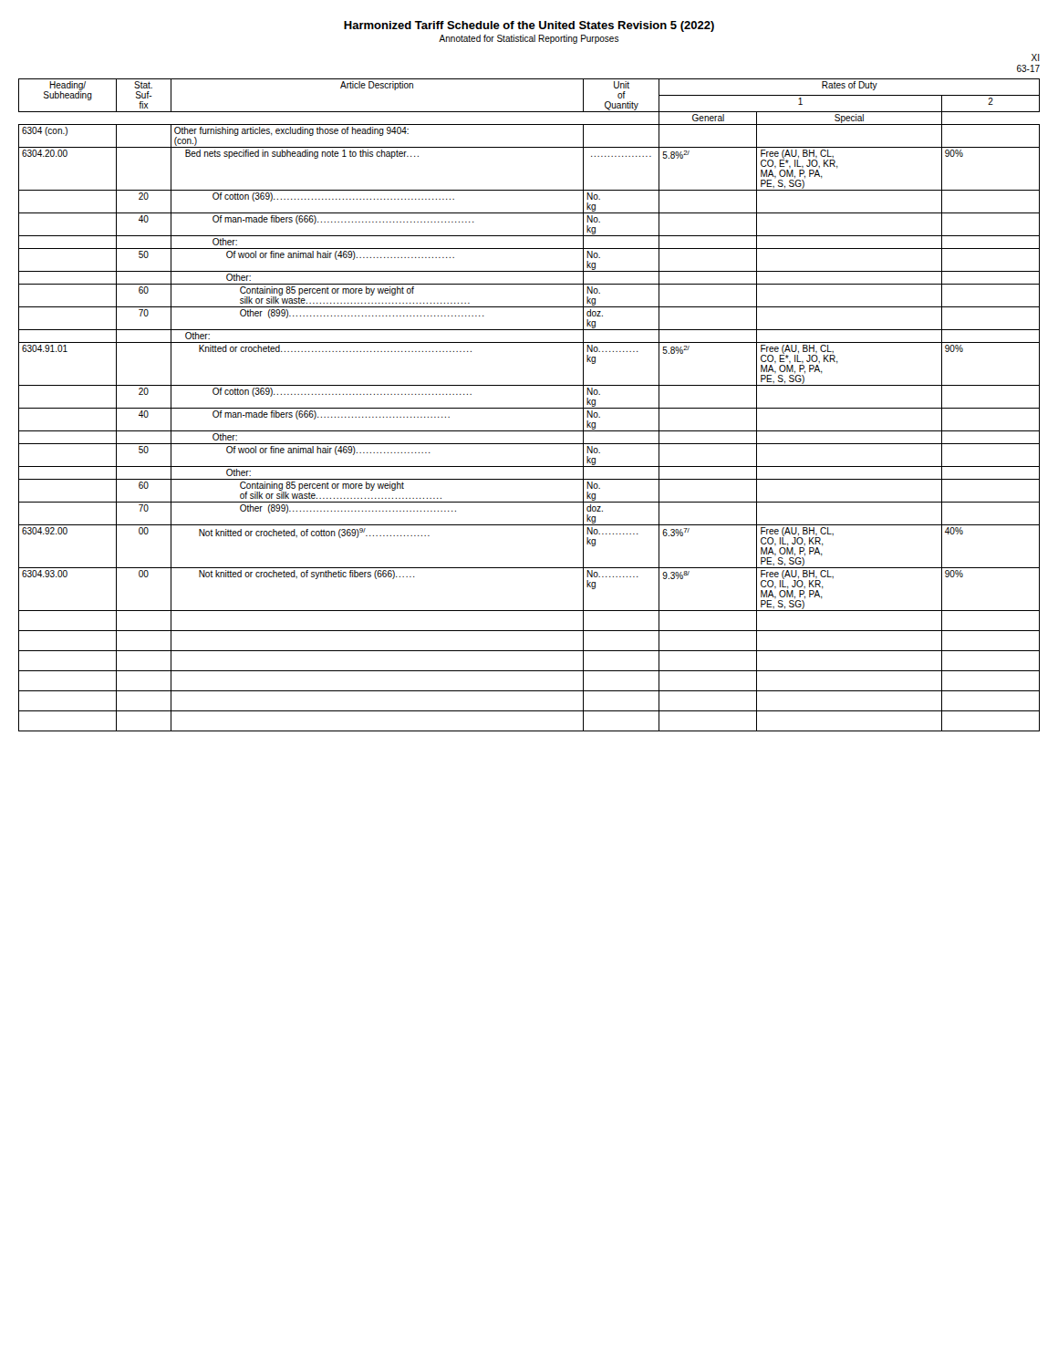Harmonized Tariff Schedule of the United States Revision 5 (2022)
Annotated for Statistical Reporting Purposes
XI
63-17
| Heading/ Subheading | Stat. Suf- fix | Article Description | Unit of Quantity | Rates of Duty |
| --- | --- | --- | --- | --- |
| 1 | 2 |
| | | | | General | Special | |
| 6304 (con.) | | Other furnishing articles, excluding those of heading 9404: (con.) | | | | |
| 6304.20.00 | | Bed nets specified in subheading note 1 to this chapter .... | .................. | 5.8% 2/ | Free (AU, BH, CL, CO, E*, IL, JO, KR, MA, OM, P, PA, PE, S, SG) | 90% |
| | 20 | Of cotton (369) ..................................................... | No. kg | | | |
| | 40 | Of man-made fibers (666) .............................................. | No. kg | | | |
| | | Other: | | | | |
| | 50 | Of wool or fine animal hair (469) ............................. | No. kg | | | |
| | | Other: | | | | |
| | 60 | Containing 85 percent or more by weight of silk or silk waste ................................................ | No. kg | | | |
| | 70 | Other (899) ......................................................... | doz. kg | | | |
| | | Other: | | | | |
| 6304.91.01 | | Knitted or crocheted ........................................................ | No ............ kg | 5.8% 2/ | Free (AU, BH, CL, CO, E*, IL, JO, KR, MA, OM, P, PA, PE, S, SG) | 90% |
| | 20 | Of cotton (369) .......................................................... | No. kg | | | |
| | 40 | Of man-made fibers (666) ....................................... | No. kg | | | |
| | | Other: | | | | |
| | 50 | Of wool or fine animal hair (469) ...................... | No. kg | | | |
| | | Other: | | | | |
| | 60 | Containing 85 percent or more by weight of silk or silk waste ..................................... | No. kg | | | |
| | 70 | Other (899) ................................................. | doz. kg | | | |
| 6304.92.00 | 00 | Not knitted or crocheted, of cotton (369) 9/ ................... | No ............ kg | 6.3% 7/ | Free (AU, BH, CL, CO, IL, JO, KR, MA, OM, P, PA, PE, S, SG) | 40% |
| 6304.93.00 | 00 | Not knitted or crocheted, of synthetic fibers (666) ...... | No ............ kg | 9.3% 8/ | Free (AU, BH, CL, CO, IL, JO, KR, MA, OM, P, PA, PE, S, SG) | 90% |